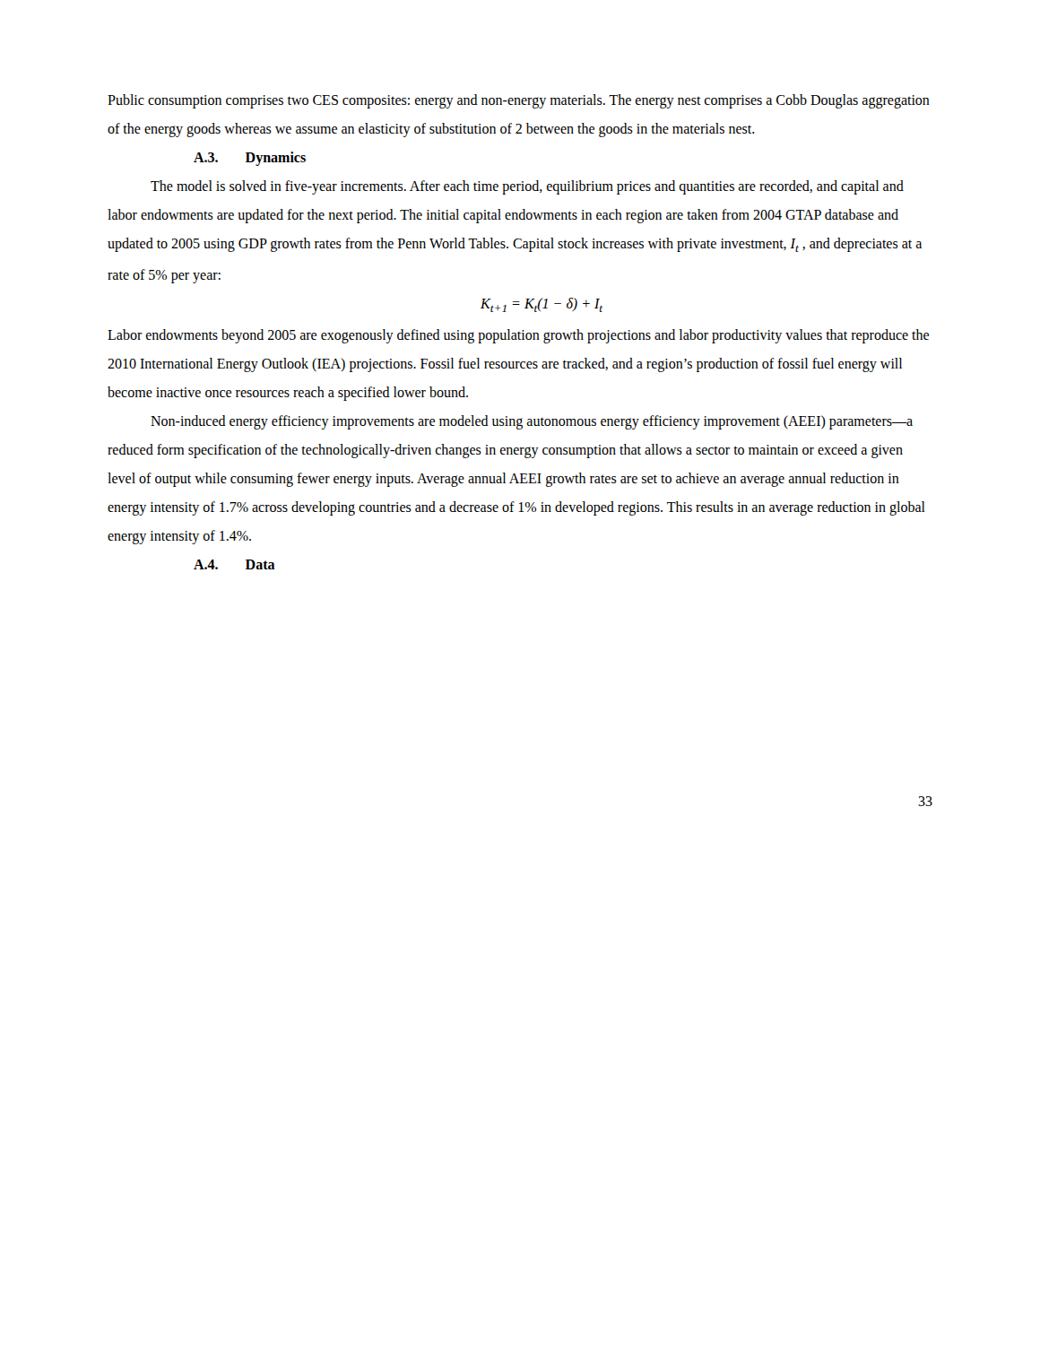Public consumption comprises two CES composites: energy and non-energy materials. The energy nest comprises a Cobb Douglas aggregation of the energy goods whereas we assume an elasticity of substitution of 2 between the goods in the materials nest.
A.3. Dynamics
The model is solved in five-year increments. After each time period, equilibrium prices and quantities are recorded, and capital and labor endowments are updated for the next period. The initial capital endowments in each region are taken from 2004 GTAP database and updated to 2005 using GDP growth rates from the Penn World Tables. Capital stock increases with private investment, It , and depreciates at a rate of 5% per year:
Kt+1 = Kt(1 − δ) + It
Labor endowments beyond 2005 are exogenously defined using population growth projections and labor productivity values that reproduce the 2010 International Energy Outlook (IEA) projections. Fossil fuel resources are tracked, and a region’s production of fossil fuel energy will become inactive once resources reach a specified lower bound.
Non-induced energy efficiency improvements are modeled using autonomous energy efficiency improvement (AEEI) parameters—a reduced form specification of the technologically-driven changes in energy consumption that allows a sector to maintain or exceed a given level of output while consuming fewer energy inputs. Average annual AEEI growth rates are set to achieve an average annual reduction in energy intensity of 1.7% across developing countries and a decrease of 1% in developed regions. This results in an average reduction in global energy intensity of 1.4%.
A.4. Data
33